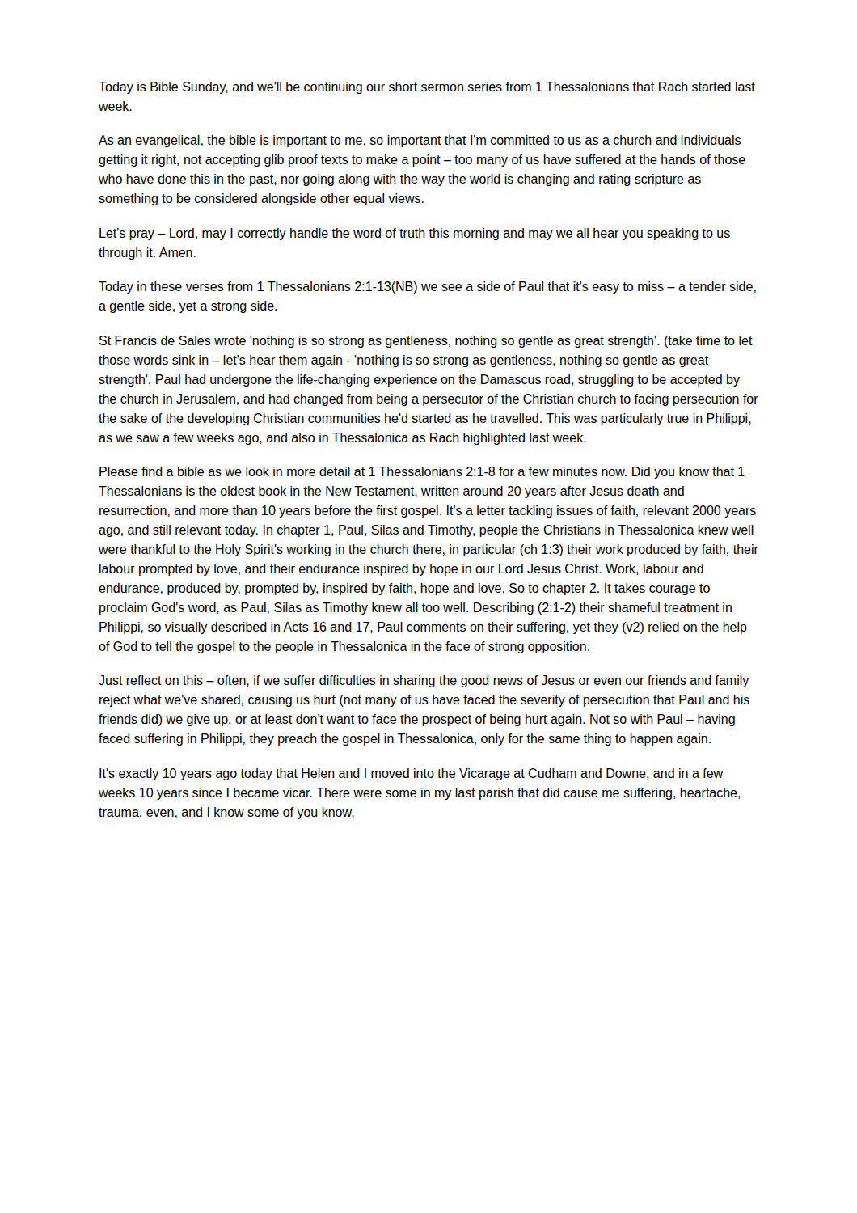Today is Bible Sunday, and we'll be continuing our short sermon series from 1 Thessalonians that Rach started last week.
As an evangelical, the bible is important to me, so important that I'm committed to us as a church and individuals getting it right, not accepting glib proof texts to make a point – too many of us have suffered at the hands of those who have done this in the past, nor going along with the way the world is changing and rating scripture as something to be considered alongside other equal views.
Let's pray – Lord, may I correctly handle the word of truth this morning and may we all hear you speaking to us through it. Amen.
Today in these verses from 1 Thessalonians 2:1-13(NB) we see a side of Paul that it's easy to miss – a tender side, a gentle side, yet a strong side.
St Francis de Sales wrote 'nothing is so strong as gentleness, nothing so gentle as great strength'. (take time to let those words sink in – let's hear them again - 'nothing is so strong as gentleness, nothing so gentle as great strength'. Paul had undergone the life-changing experience on the Damascus road, struggling to be accepted by the church in Jerusalem, and had changed from being a persecutor of the Christian church to facing persecution for the sake of the developing Christian communities he'd started as he travelled. This was particularly true in Philippi, as we saw a few weeks ago, and also in Thessalonica as Rach highlighted last week.
Please find a bible as we look in more detail at 1 Thessalonians 2:1-8 for a few minutes now. Did you know that 1 Thessalonians is the oldest book in the New Testament, written around 20 years after Jesus death and resurrection, and more than 10 years before the first gospel. It's a letter tackling issues of faith, relevant 2000 years ago, and still relevant today. In chapter 1, Paul, Silas and Timothy, people the Christians in Thessalonica knew well were thankful to the Holy Spirit's working in the church there, in particular (ch 1:3) their work produced by faith, their labour prompted by love, and their endurance inspired by hope in our Lord Jesus Christ. Work, labour and endurance, produced by, prompted by, inspired by faith, hope and love. So to chapter 2. It takes courage to proclaim God's word, as Paul, Silas as Timothy knew all too well. Describing (2:1-2) their shameful treatment in Philippi, so visually described in Acts 16 and 17, Paul comments on their suffering, yet they (v2) relied on the help of God to tell the gospel to the people in Thessalonica in the face of strong opposition.
Just reflect on this – often, if we suffer difficulties in sharing the good news of Jesus or even our friends and family reject what we've shared, causing us hurt (not many of us have faced the severity of persecution that Paul and his friends did) we give up, or at least don't want to face the prospect of being hurt again. Not so with Paul – having faced suffering in Philippi, they preach the gospel in Thessalonica, only for the same thing to happen again.
It's exactly 10 years ago today that Helen and I moved into the Vicarage at Cudham and Downe, and in a few weeks 10 years since I became vicar. There were some in my last parish that did cause me suffering, heartache, trauma, even, and I know some of you know,